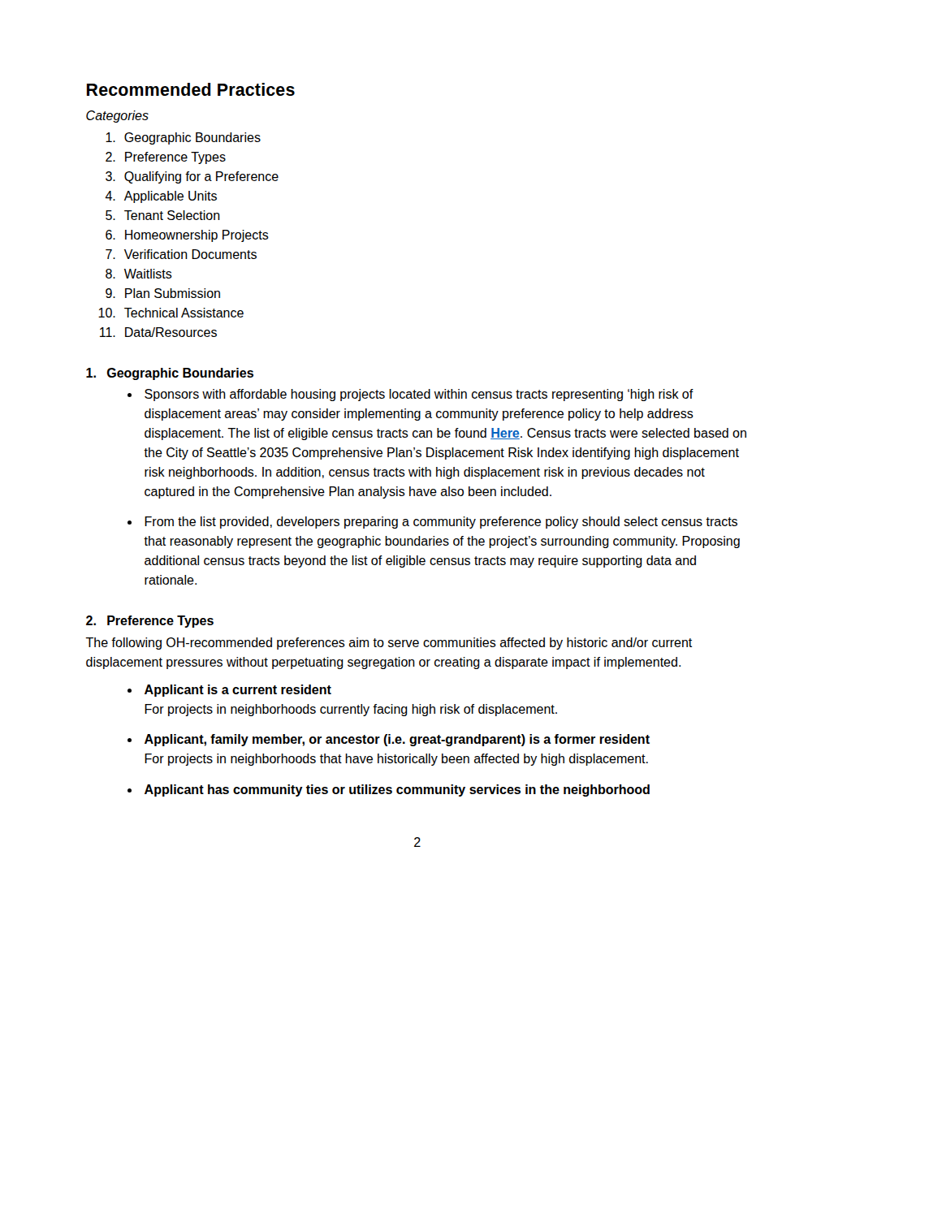Recommended Practices
Categories
Geographic Boundaries
Preference Types
Qualifying for a Preference
Applicable Units
Tenant Selection
Homeownership Projects
Verification Documents
Waitlists
Plan Submission
Technical Assistance
Data/Resources
1. Geographic Boundaries
Sponsors with affordable housing projects located within census tracts representing ‘high risk of displacement areas’ may consider implementing a community preference policy to help address displacement. The list of eligible census tracts can be found Here. Census tracts were selected based on the City of Seattle’s 2035 Comprehensive Plan’s Displacement Risk Index identifying high displacement risk neighborhoods. In addition, census tracts with high displacement risk in previous decades not captured in the Comprehensive Plan analysis have also been included.
From the list provided, developers preparing a community preference policy should select census tracts that reasonably represent the geographic boundaries of the project’s surrounding community. Proposing additional census tracts beyond the list of eligible census tracts may require supporting data and rationale.
2. Preference Types
The following OH-recommended preferences aim to serve communities affected by historic and/or current displacement pressures without perpetuating segregation or creating a disparate impact if implemented.
Applicant is a current resident For projects in neighborhoods currently facing high risk of displacement.
Applicant, family member, or ancestor (i.e. great-grandparent) is a former resident For projects in neighborhoods that have historically been affected by high displacement.
Applicant has community ties or utilizes community services in the neighborhood
2